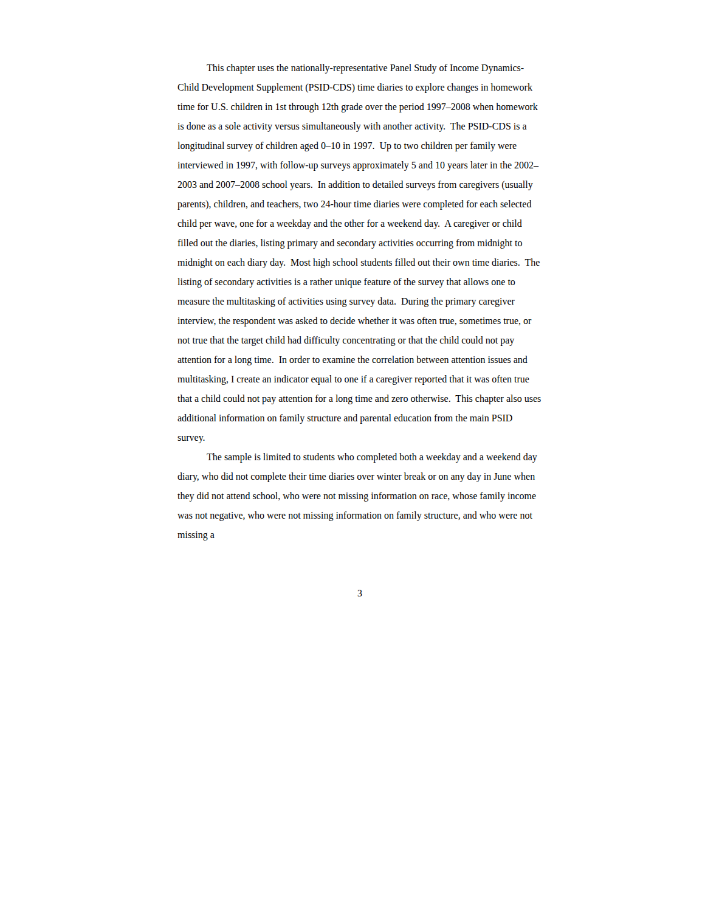This chapter uses the nationally-representative Panel Study of Income Dynamics-Child Development Supplement (PSID-CDS) time diaries to explore changes in homework time for U.S. children in 1st through 12th grade over the period 1997–2008 when homework is done as a sole activity versus simultaneously with another activity. The PSID-CDS is a longitudinal survey of children aged 0–10 in 1997. Up to two children per family were interviewed in 1997, with follow-up surveys approximately 5 and 10 years later in the 2002–2003 and 2007–2008 school years. In addition to detailed surveys from caregivers (usually parents), children, and teachers, two 24-hour time diaries were completed for each selected child per wave, one for a weekday and the other for a weekend day. A caregiver or child filled out the diaries, listing primary and secondary activities occurring from midnight to midnight on each diary day. Most high school students filled out their own time diaries. The listing of secondary activities is a rather unique feature of the survey that allows one to measure the multitasking of activities using survey data. During the primary caregiver interview, the respondent was asked to decide whether it was often true, sometimes true, or not true that the target child had difficulty concentrating or that the child could not pay attention for a long time. In order to examine the correlation between attention issues and multitasking, I create an indicator equal to one if a caregiver reported that it was often true that a child could not pay attention for a long time and zero otherwise. This chapter also uses additional information on family structure and parental education from the main PSID survey.
The sample is limited to students who completed both a weekday and a weekend day diary, who did not complete their time diaries over winter break or on any day in June when they did not attend school, who were not missing information on race, whose family income was not negative, who were not missing information on family structure, and who were not missing a
3